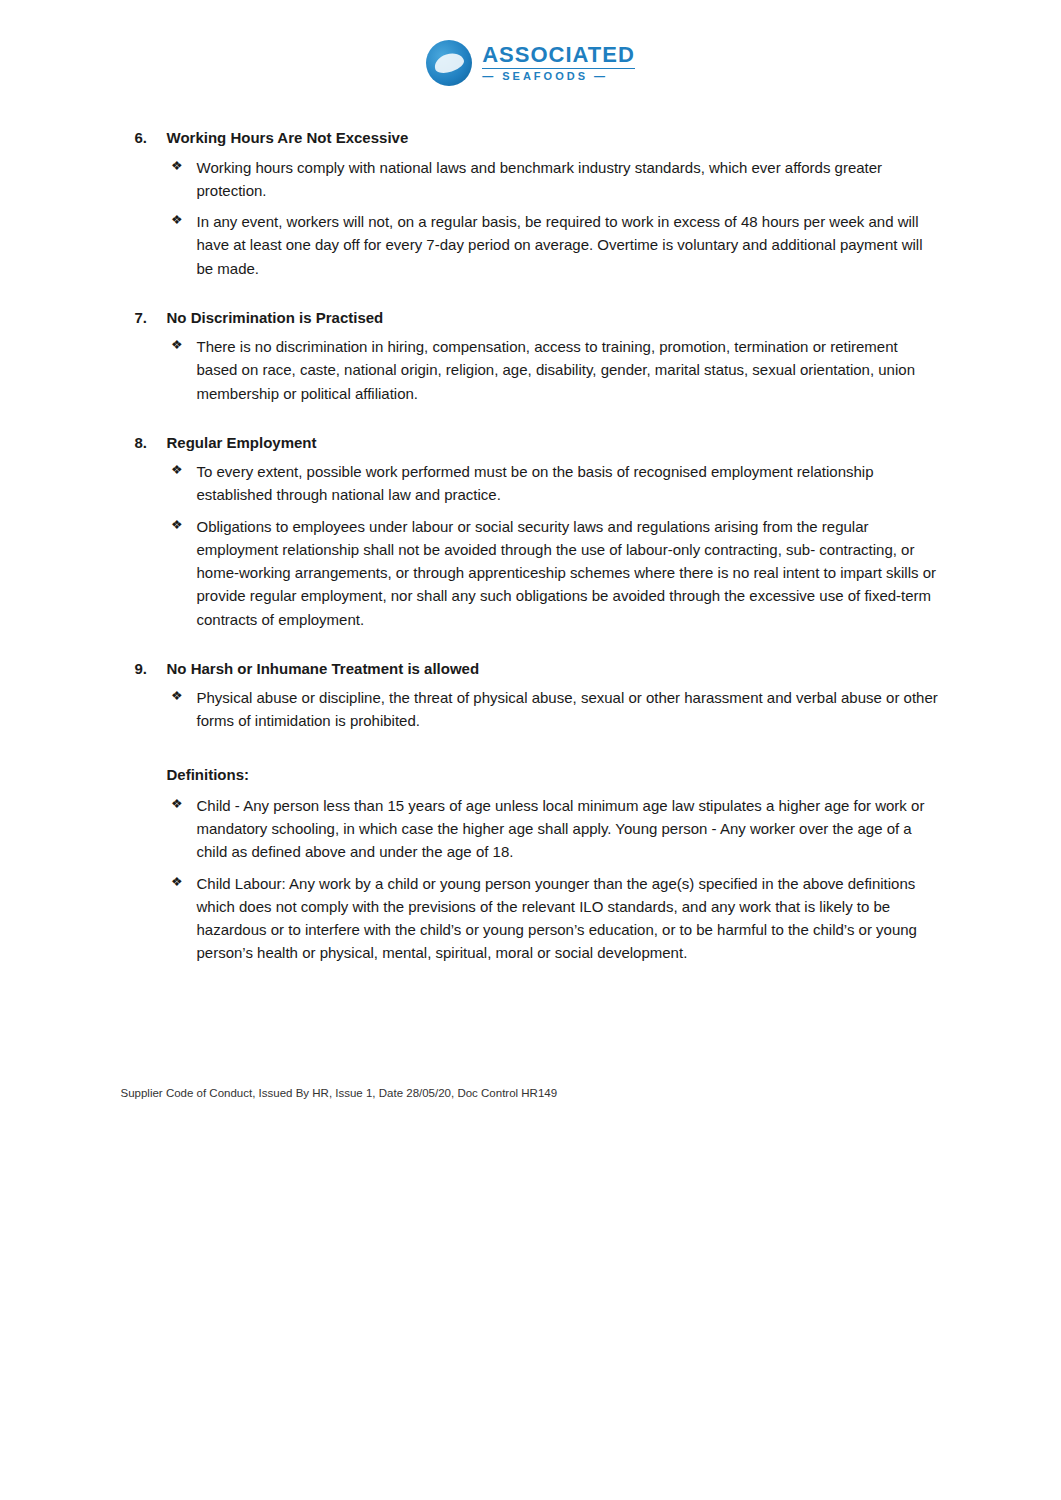ASSOCIATED — SEAFOODS —
Working Hours Are Not Excessive
Working hours comply with national laws and benchmark industry standards, which ever affords greater protection.
In any event, workers will not, on a regular basis, be required to work in excess of 48 hours per week and will have at least one day off for every 7-day period on average. Overtime is voluntary and additional payment will be made.
No Discrimination is Practised
There is no discrimination in hiring, compensation, access to training, promotion, termination or retirement based on race, caste, national origin, religion, age, disability, gender, marital status, sexual orientation, union membership or political affiliation.
Regular Employment
To every extent, possible work performed must be on the basis of recognised employment relationship established through national law and practice.
Obligations to employees under labour or social security laws and regulations arising from the regular employment relationship shall not be avoided through the use of labour-only contracting, sub- contracting, or home-working arrangements, or through apprenticeship schemes where there is no real intent to impart skills or provide regular employment, nor shall any such obligations be avoided through the excessive use of fixed-term contracts of employment.
No Harsh or Inhumane Treatment is allowed
Physical abuse or discipline, the threat of physical abuse, sexual or other harassment and verbal abuse or other forms of intimidation is prohibited.
Definitions:
Child - Any person less than 15 years of age unless local minimum age law stipulates a higher age for work or mandatory schooling, in which case the higher age shall apply. Young person - Any worker over the age of a child as defined above and under the age of 18.
Child Labour: Any work by a child or young person younger than the age(s) specified in the above definitions which does not comply with the previsions of the relevant ILO standards, and any work that is likely to be hazardous or to interfere with the child’s or young person’s education, or to be harmful to the child’s or young person’s health or physical, mental, spiritual, moral or social development.
Supplier Code of Conduct, Issued By HR, Issue 1, Date 28/05/20, Doc Control HR149